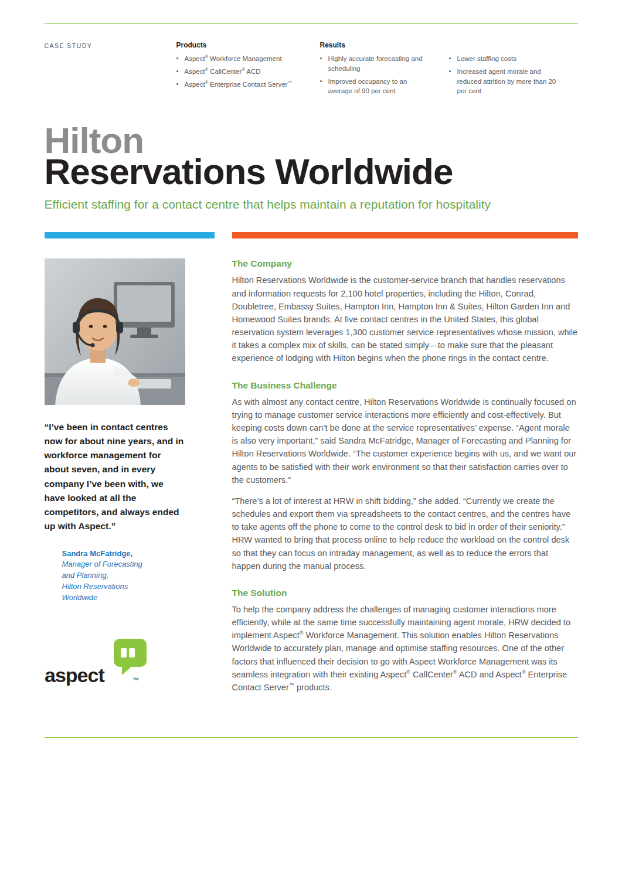CASE STUDY
Products
Aspect® Workforce Management
Aspect® CallCenter® ACD
Aspect® Enterprise Contact Server™
Results
Highly accurate forecasting and scheduling
Improved occupancy to an average of 90 per cent
Lower staffing costs
Increased agent morale and reduced attrition by more than 20 per cent
Hilton Reservations Worldwide
Efficient staffing for a contact centre that helps maintain a reputation for hospitality
“I’ve been in contact centres now for about nine years, and in workforce management for about seven, and in every company I’ve been with, we have looked at all the competitors, and always ended up with Aspect.”
Sandra McFatridge,
Manager of Forecasting
and Planning,
Hilton Reservations
Worldwide
aspect ™
The Company
Hilton Reservations Worldwide is the customer-service branch that handles reservations and information requests for 2,100 hotel properties, including the Hilton, Conrad, Doubletree, Embassy Suites, Hampton Inn, Hampton Inn & Suites, Hilton Garden Inn and Homewood Suites brands. At five contact centres in the United States, this global reservation system leverages 1,300 customer service representatives whose mission, while it takes a complex mix of skills, can be stated simply—to make sure that the pleasant experience of lodging with Hilton begins when the phone rings in the contact centre.
The Business Challenge
As with almost any contact centre, Hilton Reservations Worldwide is continually focused on trying to manage customer service interactions more efficiently and cost-effectively. But keeping costs down can’t be done at the service representatives’ expense. “Agent morale is also very important,” said Sandra McFatridge, Manager of Forecasting and Planning for Hilton Reservations Worldwide. “The customer experience begins with us, and we want our agents to be satisfied with their work environment so that their satisfaction carries over to the customers.”
“There’s a lot of interest at HRW in shift bidding,” she added. “Currently we create the schedules and export them via spreadsheets to the contact centres, and the centres have to take agents off the phone to come to the control desk to bid in order of their seniority.” HRW wanted to bring that process online to help reduce the workload on the control desk so that they can focus on intraday management, as well as to reduce the errors that happen during the manual process.
The Solution
To help the company address the challenges of managing customer interactions more efficiently, while at the same time successfully maintaining agent morale, HRW decided to implement Aspect® Workforce Management. This solution enables Hilton Reservations Worldwide to accurately plan, manage and optimise staffing resources. One of the other factors that influenced their decision to go with Aspect Workforce Management was its seamless integration with their existing Aspect® CallCenter® ACD and Aspect® Enterprise Contact Server™ products.